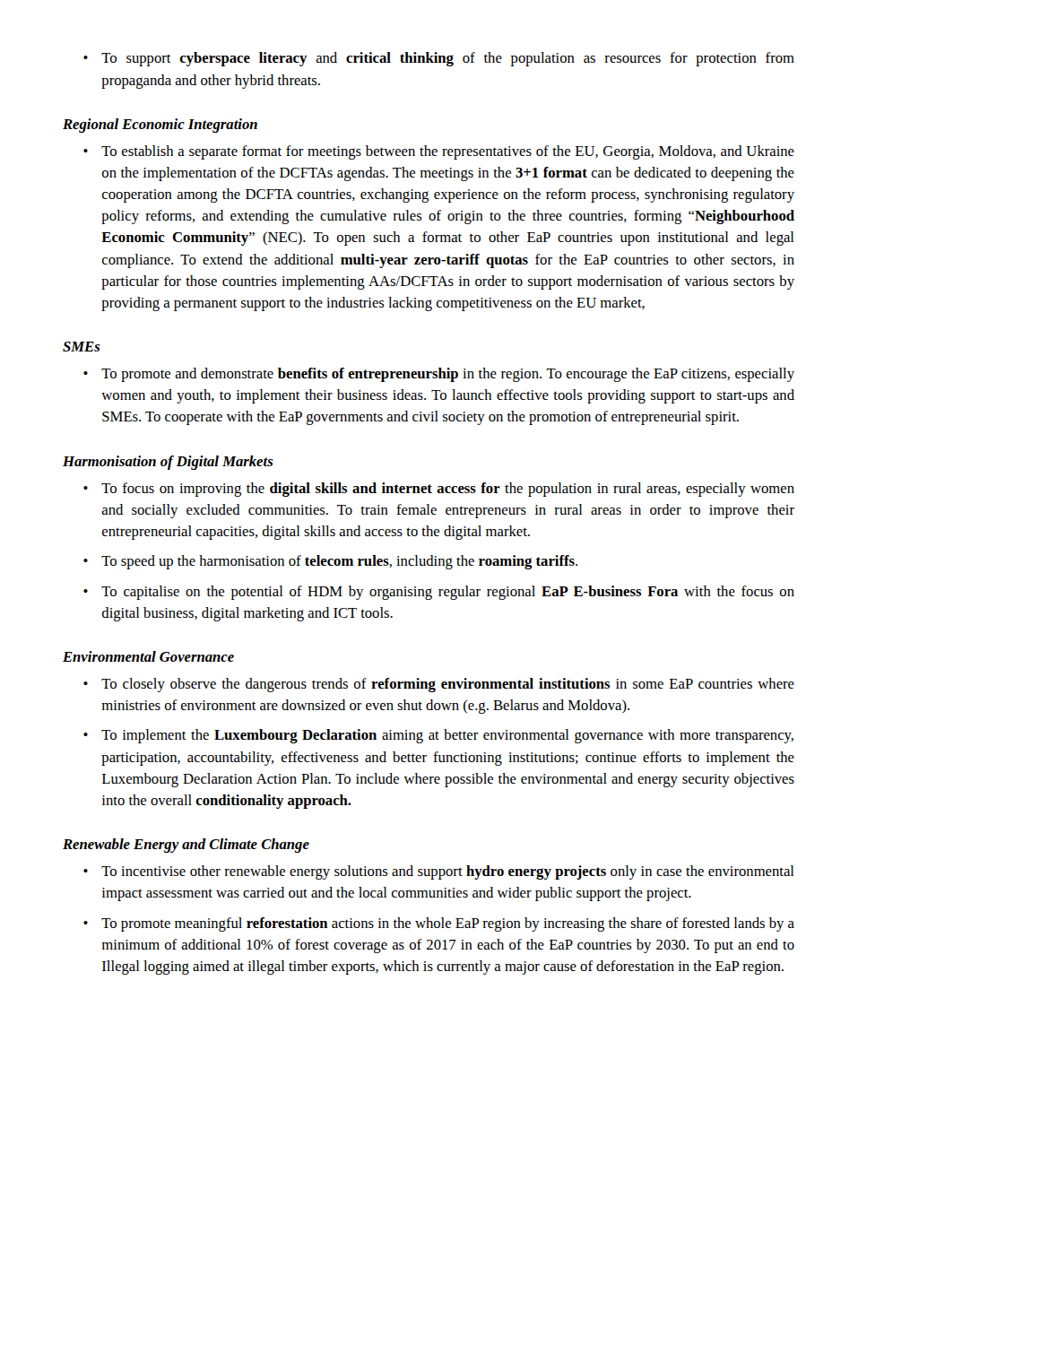To support cyberspace literacy and critical thinking of the population as resources for protection from propaganda and other hybrid threats.
Regional Economic Integration
To establish a separate format for meetings between the representatives of the EU, Georgia, Moldova, and Ukraine on the implementation of the DCFTAs agendas. The meetings in the 3+1 format can be dedicated to deepening the cooperation among the DCFTA countries, exchanging experience on the reform process, synchronising regulatory policy reforms, and extending the cumulative rules of origin to the three countries, forming “Neighbourhood Economic Community” (NEC). To open such a format to other EaP countries upon institutional and legal compliance. To extend the additional multi-year zero-tariff quotas for the EaP countries to other sectors, in particular for those countries implementing AAs/DCFTAs in order to support modernisation of various sectors by providing a permanent support to the industries lacking competitiveness on the EU market,
SMEs
To promote and demonstrate benefits of entrepreneurship in the region. To encourage the EaP citizens, especially women and youth, to implement their business ideas. To launch effective tools providing support to start-ups and SMEs. To cooperate with the EaP governments and civil society on the promotion of entrepreneurial spirit.
Harmonisation of Digital Markets
To focus on improving the digital skills and internet access for the population in rural areas, especially women and socially excluded communities. To train female entrepreneurs in rural areas in order to improve their entrepreneurial capacities, digital skills and access to the digital market.
To speed up the harmonisation of telecom rules, including the roaming tariffs.
To capitalise on the potential of HDM by organising regular regional EaP E-business Fora with the focus on digital business, digital marketing and ICT tools.
Environmental Governance
To closely observe the dangerous trends of reforming environmental institutions in some EaP countries where ministries of environment are downsized or even shut down (e.g. Belarus and Moldova).
To implement the Luxembourg Declaration aiming at better environmental governance with more transparency, participation, accountability, effectiveness and better functioning institutions; continue efforts to implement the Luxembourg Declaration Action Plan. To include where possible the environmental and energy security objectives into the overall conditionality approach.
Renewable Energy and Climate Change
To incentivise other renewable energy solutions and support hydro energy projects only in case the environmental impact assessment was carried out and the local communities and wider public support the project.
To promote meaningful reforestation actions in the whole EaP region by increasing the share of forested lands by a minimum of additional 10% of forest coverage as of 2017 in each of the EaP countries by 2030. To put an end to Illegal logging aimed at illegal timber exports, which is currently a major cause of deforestation in the EaP region.